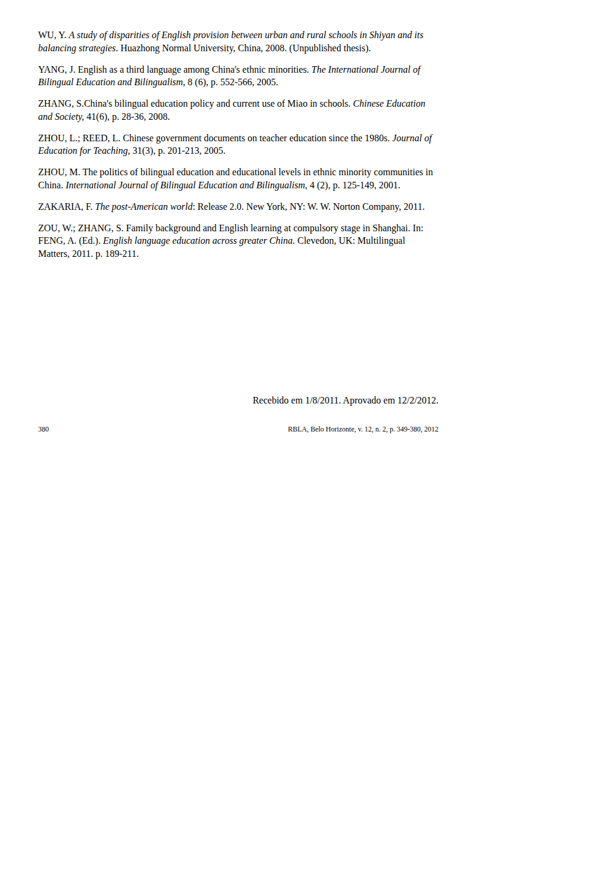WU, Y. A study of disparities of English provision between urban and rural schools in Shiyan and its balancing strategies. Huazhong Normal University, China, 2008. (Unpublished thesis).
YANG, J. English as a third language among China's ethnic minorities. The International Journal of Bilingual Education and Bilingualism, 8 (6), p. 552-566, 2005.
ZHANG, S.China's bilingual education policy and current use of Miao in schools. Chinese Education and Society, 41(6), p. 28-36, 2008.
ZHOU, L.; REED, L. Chinese government documents on teacher education since the 1980s. Journal of Education for Teaching, 31(3), p. 201-213, 2005.
ZHOU, M. The politics of bilingual education and educational levels in ethnic minority communities in China. International Journal of Bilingual Education and Bilingualism, 4 (2), p. 125-149, 2001.
ZAKARIA, F. The post-American world: Release 2.0. New York, NY: W. W. Norton Company, 2011.
ZOU, W.; ZHANG, S. Family background and English learning at compulsory stage in Shanghai. In: FENG, A. (Ed.). English language education across greater China. Clevedon, UK: Multilingual Matters, 2011. p. 189-211.
Recebido em 1/8/2011. Aprovado em 12/2/2012.
380 RBLA, Belo Horizonte, v. 12, n. 2, p. 349-380, 2012